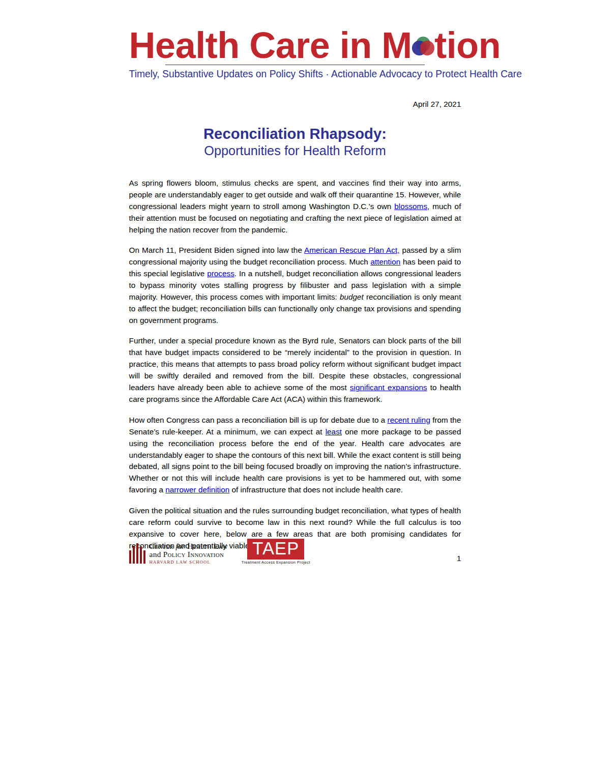Health Care in M tion
Timely, Substantive Updates on Policy Shifts · Actionable Advocacy to Protect Health Care
April 27, 2021
Reconciliation Rhapsody:
Opportunities for Health Reform
As spring flowers bloom, stimulus checks are spent, and vaccines find their way into arms, people are understandably eager to get outside and walk off their quarantine 15. However, while congressional leaders might yearn to stroll among Washington D.C.’s own blossoms, much of their attention must be focused on negotiating and crafting the next piece of legislation aimed at helping the nation recover from the pandemic.
On March 11, President Biden signed into law the American Rescue Plan Act, passed by a slim congressional majority using the budget reconciliation process. Much attention has been paid to this special legislative process. In a nutshell, budget reconciliation allows congressional leaders to bypass minority votes stalling progress by filibuster and pass legislation with a simple majority. However, this process comes with important limits: budget reconciliation is only meant to affect the budget; reconciliation bills can functionally only change tax provisions and spending on government programs.
Further, under a special procedure known as the Byrd rule, Senators can block parts of the bill that have budget impacts considered to be “merely incidental” to the provision in question. In practice, this means that attempts to pass broad policy reform without significant budget impact will be swiftly derailed and removed from the bill. Despite these obstacles, congressional leaders have already been able to achieve some of the most significant expansions to health care programs since the Affordable Care Act (ACA) within this framework.
How often Congress can pass a reconciliation bill is up for debate due to a recent ruling from the Senate’s rule-keeper. At a minimum, we can expect at least one more package to be passed using the reconciliation process before the end of the year. Health care advocates are understandably eager to shape the contours of this next bill. While the exact content is still being debated, all signs point to the bill being focused broadly on improving the nation’s infrastructure. Whether or not this will include health care provisions is yet to be hammered out, with some favoring a narrower definition of infrastructure that does not include health care.
Given the political situation and the rules surrounding budget reconciliation, what types of health care reform could survive to become law in this next round? While the full calculus is too expansive to cover here, below are a few areas that are both promising candidates for reconciliation and potentially viable in Congress.
Center for Health Law
and Policy Innovation
HARVARD LAW SCHOOL
TAEP
Treatment Access Expansion Project
1